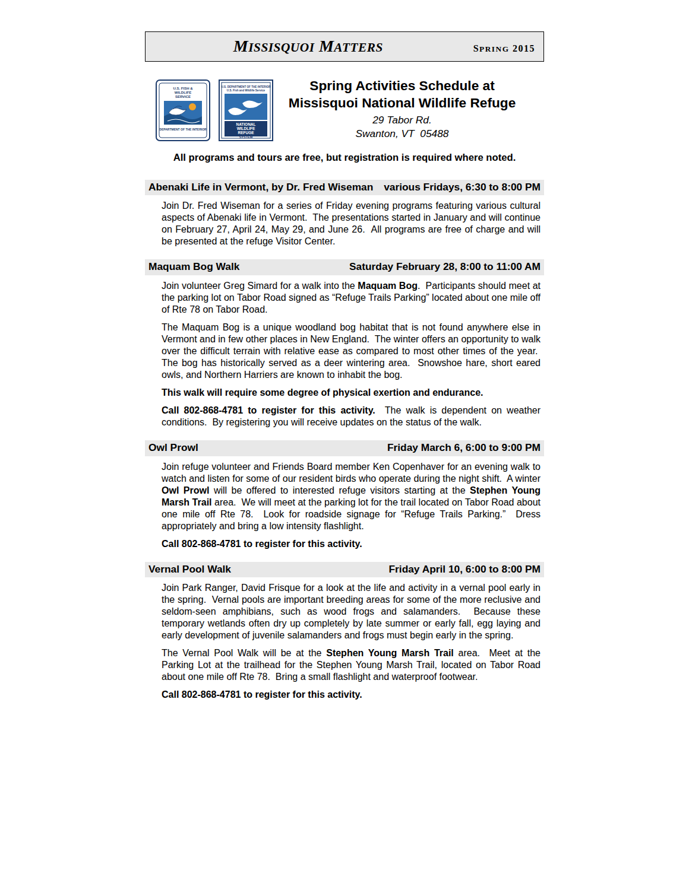MISSISQUOI MATTERS
SPRING 2015
U.S. FISH & WILDLIFE SERVICE DEPARTMENT OF THE INTERIOR
U.S. DEPARTMENT OF THE INTERIOR U.S. Fish and Wildlife Service NATIONAL WILDLIFE REFUGE SYSTEM
Spring Activities Schedule at
Missisquoi National Wildlife Refuge
29 Tabor Rd.
Swanton, VT 05488
All programs and tours are free, but registration is required where noted.
Abenaki Life in Vermont, by Dr. Fred Wiseman various Fridays, 6:30 to 8:00 PM
Join Dr. Fred Wiseman for a series of Friday evening programs featuring various cultural aspects of Abenaki life in Vermont. The presentations started in January and will continue on February 27, April 24, May 29, and June 26. All programs are free of charge and will be presented at the refuge Visitor Center.
Maquam Bog Walk Saturday February 28, 8:00 to 11:00 AM
Join volunteer Greg Simard for a walk into the Maquam Bog. Participants should meet at the parking lot on Tabor Road signed as “Refuge Trails Parking” located about one mile off of Rte 78 on Tabor Road.
The Maquam Bog is a unique woodland bog habitat that is not found anywhere else in Vermont and in few other places in New England. The winter offers an opportunity to walk over the difficult terrain with relative ease as compared to most other times of the year. The bog has historically served as a deer wintering area. Snowshoe hare, short eared owls, and Northern Harriers are known to inhabit the bog.
This walk will require some degree of physical exertion and endurance.
Call 802-868-4781 to register for this activity. The walk is dependent on weather conditions. By registering you will receive updates on the status of the walk.
Owl Prowl Friday March 6, 6:00 to 9:00 PM
Join refuge volunteer and Friends Board member Ken Copenhaver for an evening walk to watch and listen for some of our resident birds who operate during the night shift. A winter Owl Prowl will be offered to interested refuge visitors starting at the Stephen Young Marsh Trail area. We will meet at the parking lot for the trail located on Tabor Road about one mile off Rte 78. Look for roadside signage for “Refuge Trails Parking.” Dress appropriately and bring a low intensity flashlight.
Call 802-868-4781 to register for this activity.
Vernal Pool Walk Friday April 10, 6:00 to 8:00 PM
Join Park Ranger, David Frisque for a look at the life and activity in a vernal pool early in the spring. Vernal pools are important breeding areas for some of the more reclusive and seldom-seen amphibians, such as wood frogs and salamanders. Because these temporary wetlands often dry up completely by late summer or early fall, egg laying and early development of juvenile salamanders and frogs must begin early in the spring.
The Vernal Pool Walk will be at the Stephen Young Marsh Trail area. Meet at the Parking Lot at the trailhead for the Stephen Young Marsh Trail, located on Tabor Road about one mile off Rte 78. Bring a small flashlight and waterproof footwear.
Call 802-868-4781 to register for this activity.